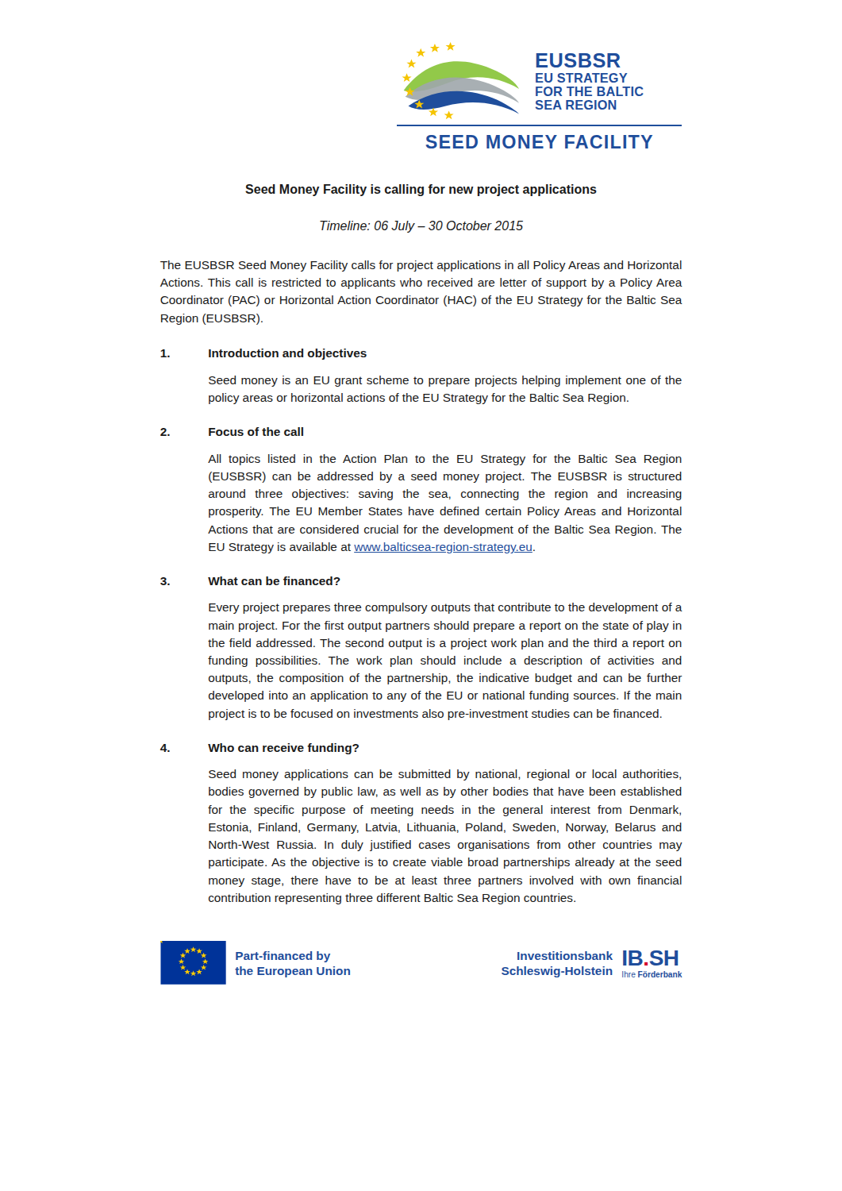EUSBSR
EU STRATEGY
FOR THE BALTIC
SEA REGION
SEED MONEY FACILITY
Seed Money Facility is calling for new project applications
Timeline: 06 July – 30 October 2015
The EUSBSR Seed Money Facility calls for project applications in all Policy Areas and Horizontal Actions. This call is restricted to applicants who received are letter of support by a Policy Area Coordinator (PAC) or Horizontal Action Coordinator (HAC) of the EU Strategy for the Baltic Sea Region (EUSBSR).
Introduction and objectives
Seed money is an EU grant scheme to prepare projects helping implement one of the policy areas or horizontal actions of the EU Strategy for the Baltic Sea Region.
Focus of the call
All topics listed in the Action Plan to the EU Strategy for the Baltic Sea Region (EUSBSR) can be addressed by a seed money project. The EUSBSR is structured around three objectives: saving the sea, connecting the region and increasing prosperity. The EU Member States have defined certain Policy Areas and Horizontal Actions that are considered crucial for the development of the Baltic Sea Region. The EU Strategy is available at www.balticsea-region-strategy.eu.
What can be financed?
Every project prepares three compulsory outputs that contribute to the development of a main project. For the first output partners should prepare a report on the state of play in the field addressed. The second output is a project work plan and the third a report on funding possibilities. The work plan should include a description of activities and outputs, the composition of the partnership, the indicative budget and can be further developed into an application to any of the EU or national funding sources. If the main project is to be focused on investments also pre-investment studies can be financed.
Who can receive funding?
Seed money applications can be submitted by national, regional or local authorities, bodies governed by public law, as well as by other bodies that have been established for the specific purpose of meeting needs in the general interest from Denmark, Estonia, Finland, Germany, Latvia, Lithuania, Poland, Sweden, Norway, Belarus and North-West Russia. In duly justified cases organisations from other countries may participate. As the objective is to create viable broad partnerships already at the seed money stage, there have to be at least three partners involved with own financial contribution representing three different Baltic Sea Region countries.
Part-financed by
the European Union
Investitionsbank
Schleswig-Holstein
IB. SH
Ihre Förderbank